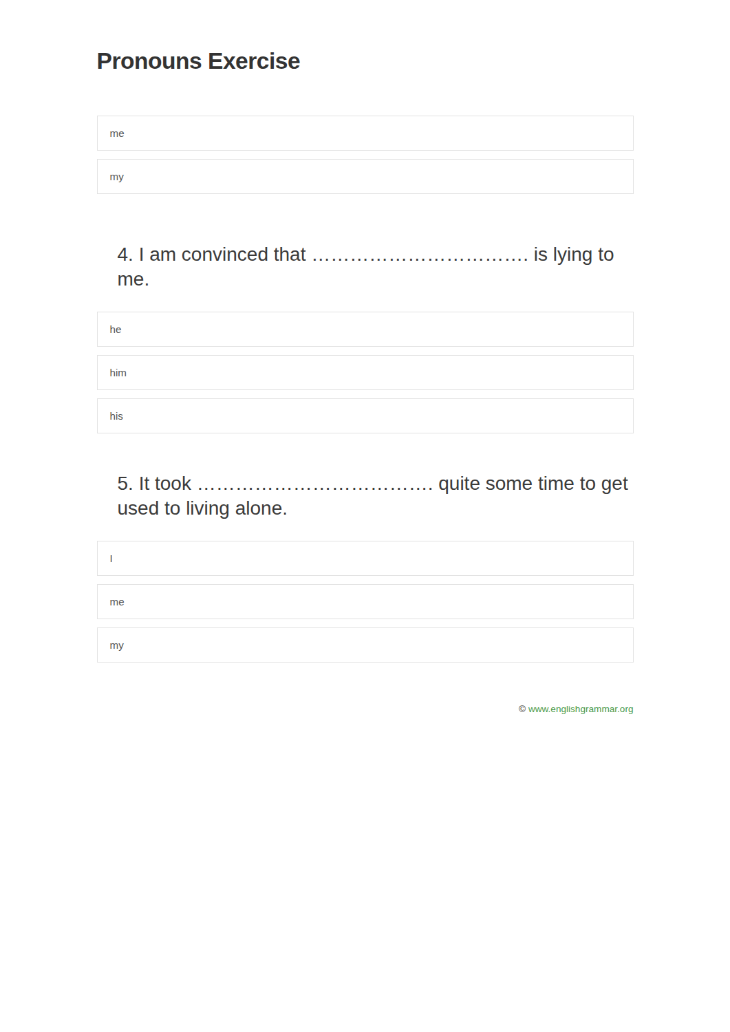Pronouns Exercise
me
my
4. I am convinced that ……………………………. is lying to me.
he
him
his
5. It took ………………………………. quite some time to get used to living alone.
I
me
my
© www.englishgrammar.org